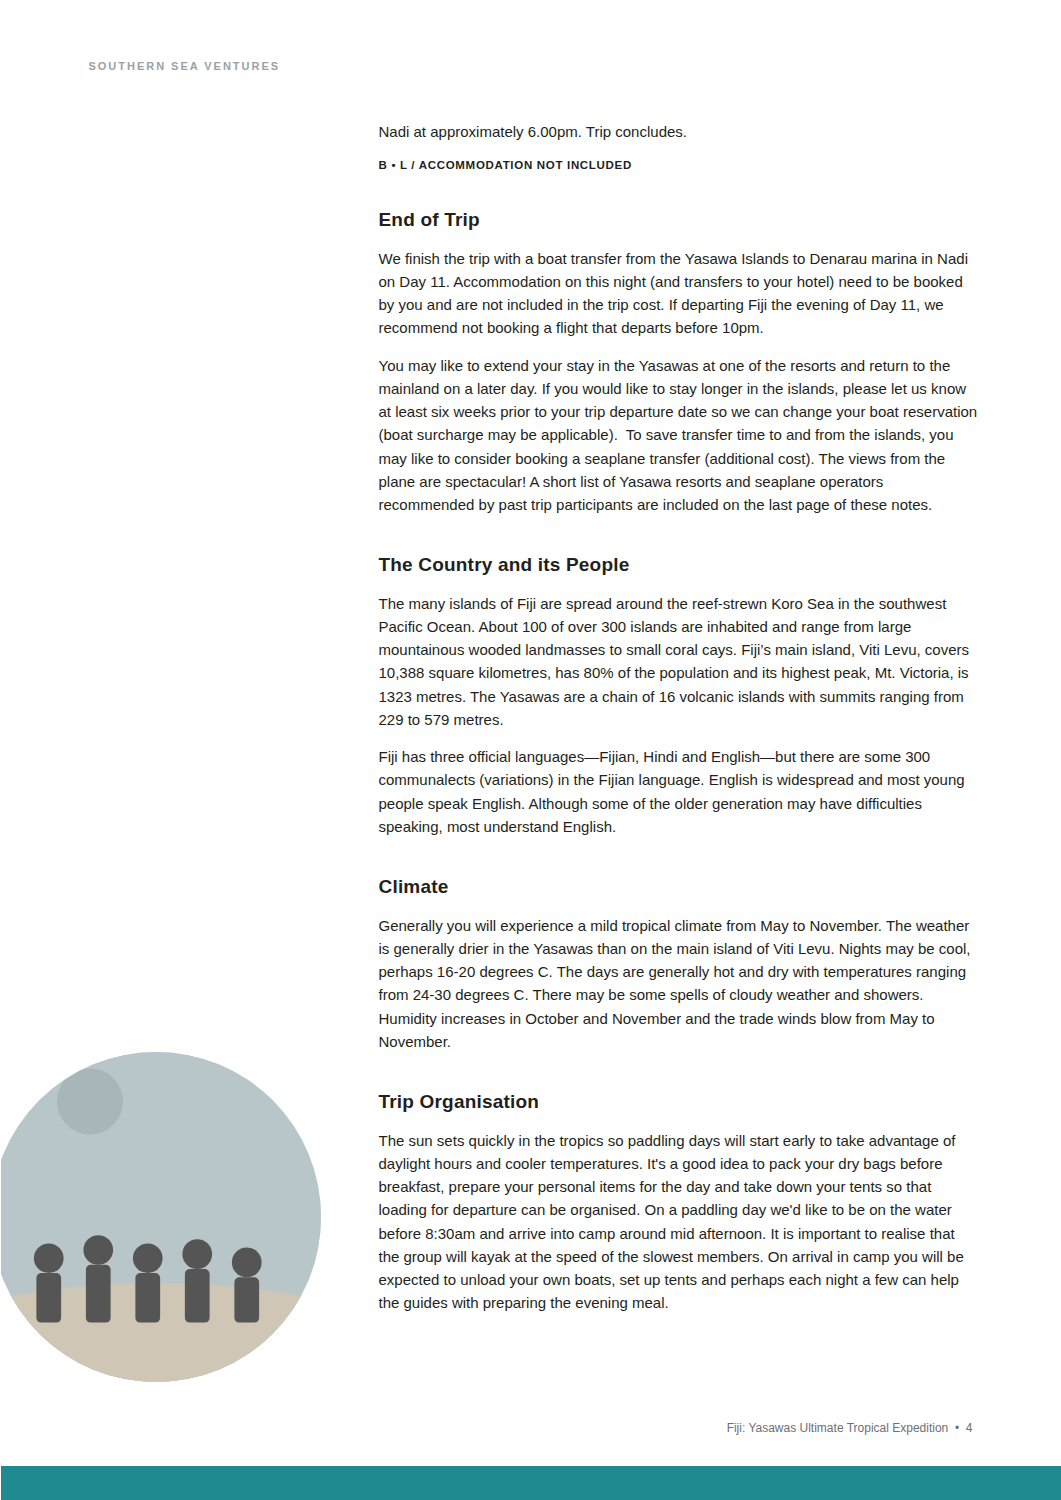Southern Sea Ventures
Nadi at approximately 6.00pm. Trip concludes.
B • L / ACCOMMODATION NOT INCLUDED
End of Trip
We finish the trip with a boat transfer from the Yasawa Islands to Denarau marina in Nadi on Day 11. Accommodation on this night (and transfers to your hotel) need to be booked by you and are not included in the trip cost. If departing Fiji the evening of Day 11, we recommend not booking a flight that departs before 10pm.
You may like to extend your stay in the Yasawas at one of the resorts and return to the mainland on a later day. If you would like to stay longer in the islands, please let us know at least six weeks prior to your trip departure date so we can change your boat reservation (boat surcharge may be applicable). To save transfer time to and from the islands, you may like to consider booking a seaplane transfer (additional cost). The views from the plane are spectacular! A short list of Yasawa resorts and seaplane operators recommended by past trip participants are included on the last page of these notes.
The Country and its People
The many islands of Fiji are spread around the reef-strewn Koro Sea in the southwest Pacific Ocean. About 100 of over 300 islands are inhabited and range from large mountainous wooded landmasses to small coral cays. Fiji’s main island, Viti Levu, covers 10,388 square kilometres, has 80% of the population and its highest peak, Mt. Victoria, is 1323 metres. The Yasawas are a chain of 16 volcanic islands with summits ranging from 229 to 579 metres.
Fiji has three official languages—Fijian, Hindi and English—but there are some 300 communalects (variations) in the Fijian language. English is widespread and most young people speak English. Although some of the older generation may have difficulties speaking, most understand English.
Climate
Generally you will experience a mild tropical climate from May to November. The weather is generally drier in the Yasawas than on the main island of Viti Levu. Nights may be cool, perhaps 16-20 degrees C. The days are generally hot and dry with temperatures ranging from 24-30 degrees C. There may be some spells of cloudy weather and showers. Humidity increases in October and November and the trade winds blow from May to November.
Trip Organisation
The sun sets quickly in the tropics so paddling days will start early to take advantage of daylight hours and cooler temperatures. It's a good idea to pack your dry bags before breakfast, prepare your personal items for the day and take down your tents so that loading for departure can be organised. On a paddling day we'd like to be on the water before 8:30am and arrive into camp around mid afternoon. It is important to realise that the group will kayak at the speed of the slowest members. On arrival in camp you will be expected to unload your own boats, set up tents and perhaps each night a few can help the guides with preparing the evening meal.
Fiji: Yasawas Ultimate Tropical Expedition • 4